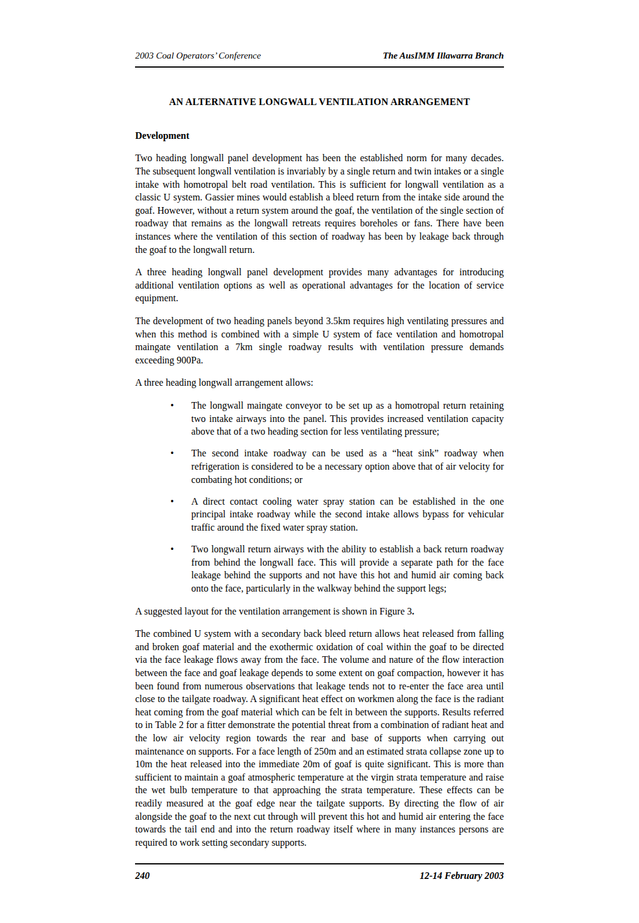2003 Coal Operators’ Conference The AusIMM Illawarra Branch
AN ALTERNATIVE LONGWALL VENTILATION ARRANGEMENT
Development
Two heading longwall panel development has been the established norm for many decades. The subsequent longwall ventilation is invariably by a single return and twin intakes or a single intake with homotropal belt road ventilation. This is sufficient for longwall ventilation as a classic U system. Gassier mines would establish a bleed return from the intake side around the goaf. However, without a return system around the goaf, the ventilation of the single section of roadway that remains as the longwall retreats requires boreholes or fans. There have been instances where the ventilation of this section of roadway has been by leakage back through the goaf to the longwall return.
A three heading longwall panel development provides many advantages for introducing additional ventilation options as well as operational advantages for the location of service equipment.
The development of two heading panels beyond 3.5km requires high ventilating pressures and when this method is combined with a simple U system of face ventilation and homotropal maingate ventilation a 7km single roadway results with ventilation pressure demands exceeding 900Pa.
A three heading longwall arrangement allows:
The longwall maingate conveyor to be set up as a homotropal return retaining two intake airways into the panel. This provides increased ventilation capacity above that of a two heading section for less ventilating pressure;
The second intake roadway can be used as a “heat sink” roadway when refrigeration is considered to be a necessary option above that of air velocity for combating hot conditions; or
A direct contact cooling water spray station can be established in the one principal intake roadway while the second intake allows bypass for vehicular traffic around the fixed water spray station.
Two longwall return airways with the ability to establish a back return roadway from behind the longwall face. This will provide a separate path for the face leakage behind the supports and not have this hot and humid air coming back onto the face, particularly in the walkway behind the support legs;
A suggested layout for the ventilation arrangement is shown in Figure 3.
The combined U system with a secondary back bleed return allows heat released from falling and broken goaf material and the exothermic oxidation of coal within the goaf to be directed via the face leakage flows away from the face. The volume and nature of the flow interaction between the face and goaf leakage depends to some extent on goaf compaction, however it has been found from numerous observations that leakage tends not to re-enter the face area until close to the tailgate roadway. A significant heat effect on workmen along the face is the radiant heat coming from the goaf material which can be felt in between the supports. Results referred to in Table 2 for a fitter demonstrate the potential threat from a combination of radiant heat and the low air velocity region towards the rear and base of supports when carrying out maintenance on supports. For a face length of 250m and an estimated strata collapse zone up to 10m the heat released into the immediate 20m of goaf is quite significant. This is more than sufficient to maintain a goaf atmospheric temperature at the virgin strata temperature and raise the wet bulb temperature to that approaching the strata temperature. These effects can be readily measured at the goaf edge near the tailgate supports. By directing the flow of air alongside the goaf to the next cut through will prevent this hot and humid air entering the face towards the tail end and into the return roadway itself where in many instances persons are required to work setting secondary supports.
240 12-14 February 2003